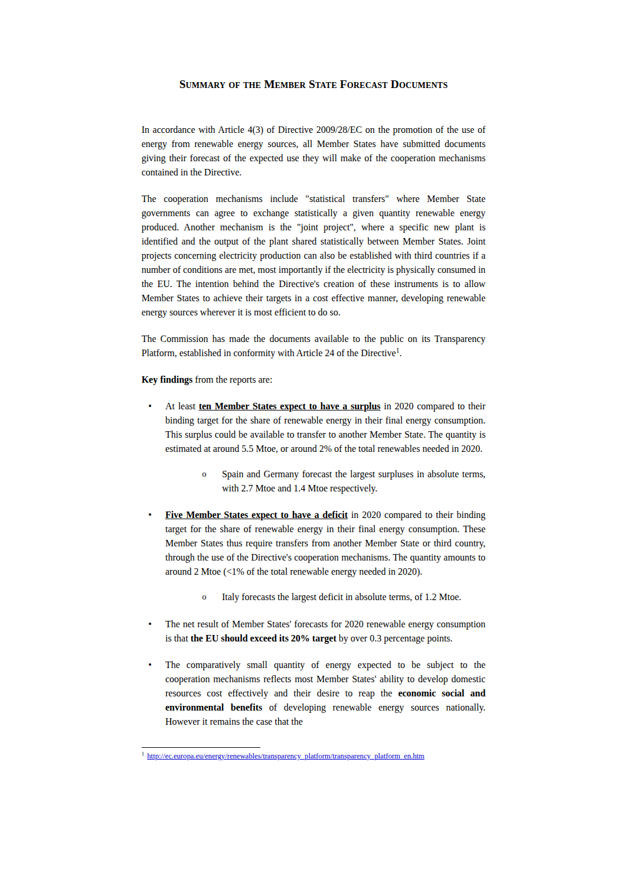Summary of the Member State Forecast Documents
In accordance with Article 4(3) of Directive 2009/28/EC on the promotion of the use of energy from renewable energy sources, all Member States have submitted documents giving their forecast of the expected use they will make of the cooperation mechanisms contained in the Directive.
The cooperation mechanisms include "statistical transfers" where Member State governments can agree to exchange statistically a given quantity renewable energy produced. Another mechanism is the "joint project", where a specific new plant is identified and the output of the plant shared statistically between Member States. Joint projects concerning electricity production can also be established with third countries if a number of conditions are met, most importantly if the electricity is physically consumed in the EU. The intention behind the Directive's creation of these instruments is to allow Member States to achieve their targets in a cost effective manner, developing renewable energy sources wherever it is most efficient to do so.
The Commission has made the documents available to the public on its Transparency Platform, established in conformity with Article 24 of the Directive1.
Key findings from the reports are:
At least ten Member States expect to have a surplus in 2020 compared to their binding target for the share of renewable energy in their final energy consumption. This surplus could be available to transfer to another Member State. The quantity is estimated at around 5.5 Mtoe, or around 2% of the total renewables needed in 2020.
Spain and Germany forecast the largest surpluses in absolute terms, with 2.7 Mtoe and 1.4 Mtoe respectively.
Five Member States expect to have a deficit in 2020 compared to their binding target for the share of renewable energy in their final energy consumption. These Member States thus require transfers from another Member State or third country, through the use of the Directive's cooperation mechanisms. The quantity amounts to around 2 Mtoe (<1% of the total renewable energy needed in 2020).
Italy forecasts the largest deficit in absolute terms, of 1.2 Mtoe.
The net result of Member States' forecasts for 2020 renewable energy consumption is that the EU should exceed its 20% target by over 0.3 percentage points.
The comparatively small quantity of energy expected to be subject to the cooperation mechanisms reflects most Member States' ability to develop domestic resources cost effectively and their desire to reap the economic social and environmental benefits of developing renewable energy sources nationally. However it remains the case that the
1 http://ec.europa.eu/energy/renewables/transparency_platform/transparency_platform_en.htm